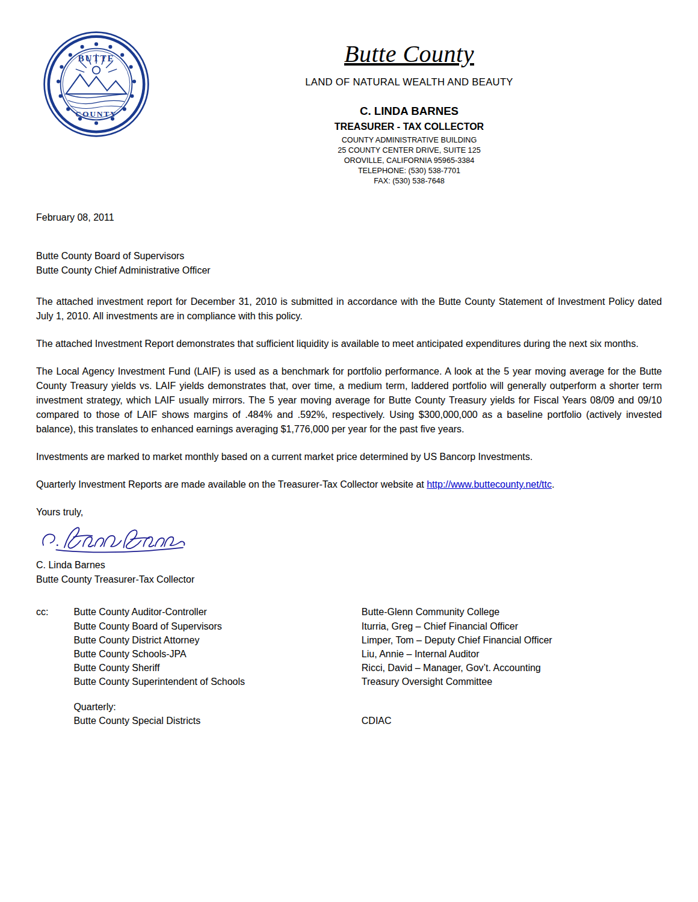BUTTE COUNTY
Butte County
LAND OF NATURAL WEALTH AND BEAUTY
C. LINDA BARNES
TREASURER - TAX COLLECTOR
COUNTY ADMINISTRATIVE BUILDING
25 COUNTY CENTER DRIVE, SUITE 125
OROVILLE, CALIFORNIA 95965-3384
TELEPHONE: (530) 538-7701
FAX: (530) 538-7648
February 08, 2011
Butte County Board of Supervisors
Butte County Chief Administrative Officer
The attached investment report for December 31, 2010 is submitted in accordance with the Butte County Statement of Investment Policy dated July 1, 2010. All investments are in compliance with this policy.
The attached Investment Report demonstrates that sufficient liquidity is available to meet anticipated expenditures during the next six months.
The Local Agency Investment Fund (LAIF) is used as a benchmark for portfolio performance. A look at the 5 year moving average for the Butte County Treasury yields vs. LAIF yields demonstrates that, over time, a medium term, laddered portfolio will generally outperform a shorter term investment strategy, which LAIF usually mirrors. The 5 year moving average for Butte County Treasury yields for Fiscal Years 08/09 and 09/10 compared to those of LAIF shows margins of .484% and .592%, respectively. Using $300,000,000 as a baseline portfolio (actively invested balance), this translates to enhanced earnings averaging $1,776,000 per year for the past five years.
Investments are marked to market monthly based on a current market price determined by US Bancorp Investments.
Quarterly Investment Reports are made available on the Treasurer-Tax Collector website at http://www.buttecounty.net/ttc.
Yours truly,
C. Linda Barnes
Butte County Treasurer-Tax Collector
| cc: | Butte County Auditor-Controller | Butte-Glenn Community College |
| | Butte County Board of Supervisors | Iturria, Greg – Chief Financial Officer |
| | Butte County District Attorney | Limper, Tom – Deputy Chief Financial Officer |
| | Butte County Schools-JPA | Liu, Annie – Internal Auditor |
| | Butte County Sheriff | Ricci, David – Manager, Gov’t. Accounting |
| | Butte County Superintendent of Schools | Treasury Oversight Committee |
| | Quarterly: | |
| | Butte County Special Districts | CDIAC |